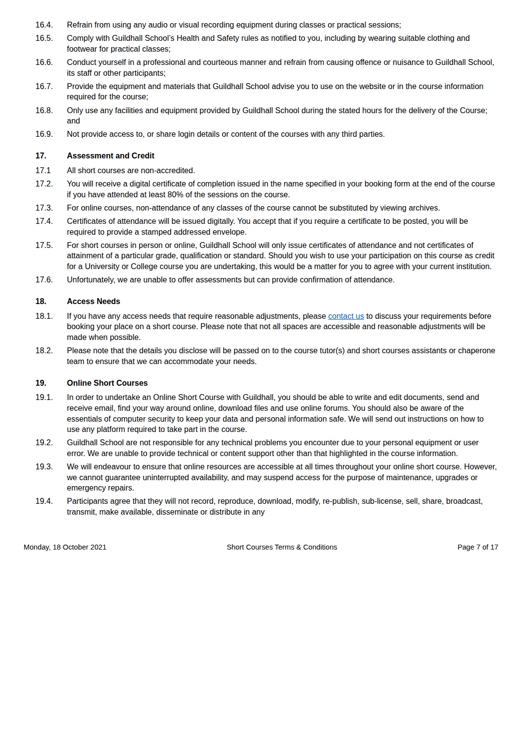16.4.
Refrain from using any audio or visual recording equipment during classes or practical sessions;
16.5.
Comply with Guildhall School’s Health and Safety rules as notified to you, including by wearing suitable clothing and footwear for practical classes;
16.6.
Conduct yourself in a professional and courteous manner and refrain from causing offence or nuisance to Guildhall School, its staff or other participants;
16.7.
Provide the equipment and materials that Guildhall School advise you to use on the website or in the course information required for the course;
16.8.
Only use any facilities and equipment provided by Guildhall School during the stated hours for the delivery of the Course; and
16.9.
Not provide access to, or share login details or content of the courses with any third parties.
17. Assessment and Credit
17.1
All short courses are non-accredited.
17.2.
You will receive a digital certificate of completion issued in the name specified in your booking form at the end of the course if you have attended at least 80% of the sessions on the course.
17.3.
For online courses, non-attendance of any classes of the course cannot be substituted by viewing archives.
17.4.
Certificates of attendance will be issued digitally. You accept that if you require a certificate to be posted, you will be required to provide a stamped addressed envelope.
17.5.
For short courses in person or online, Guildhall School will only issue certificates of attendance and not certificates of attainment of a particular grade, qualification or standard. Should you wish to use your participation on this course as credit for a University or College course you are undertaking, this would be a matter for you to agree with your current institution.
17.6.
Unfortunately, we are unable to offer assessments but can provide confirmation of attendance.
18. Access Needs
18.1.
If you have any access needs that require reasonable adjustments, please contact us to discuss your requirements before booking your place on a short course. Please note that not all spaces are accessible and reasonable adjustments will be made when possible.
18.2.
Please note that the details you disclose will be passed on to the course tutor(s) and short courses assistants or chaperone team to ensure that we can accommodate your needs.
19. Online Short Courses
19.1.
In order to undertake an Online Short Course with Guildhall, you should be able to write and edit documents, send and receive email, find your way around online, download files and use online forums. You should also be aware of the essentials of computer security to keep your data and personal information safe. We will send out instructions on how to use any platform required to take part in the course.
19.2.
Guildhall School are not responsible for any technical problems you encounter due to your personal equipment or user error. We are unable to provide technical or content support other than that highlighted in the course information.
19.3.
We will endeavour to ensure that online resources are accessible at all times throughout your online short course. However, we cannot guarantee uninterrupted availability, and may suspend access for the purpose of maintenance, upgrades or emergency repairs.
19.4.
Participants agree that they will not record, reproduce, download, modify, re-publish, sub-license, sell, share, broadcast, transmit, make available, disseminate or distribute in any
Monday, 18 October 2021
Short Courses Terms & Conditions
Page 7 of 17